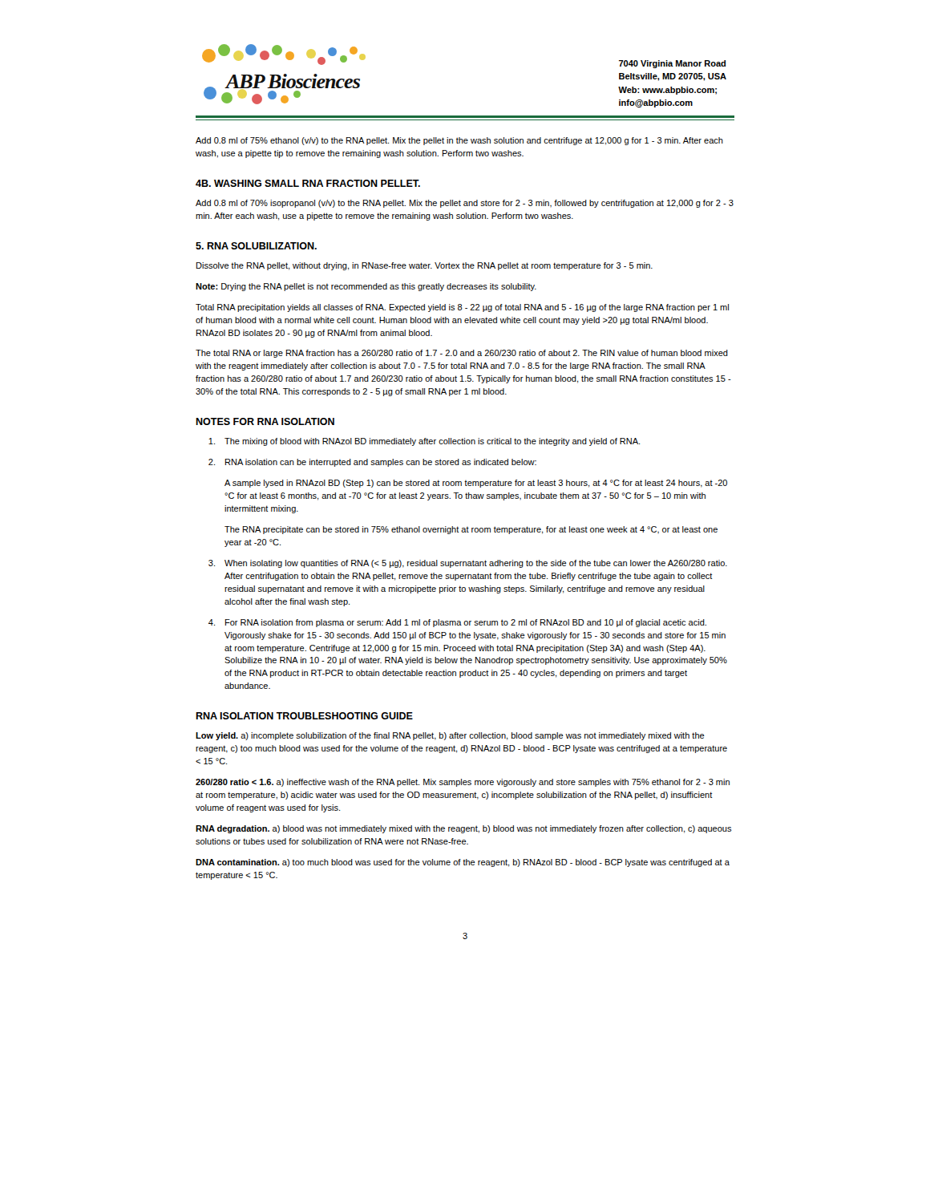ABP Biosciences
7040 Virginia Manor Road
Beltsville, MD 20705, USA
Web: www.abpbio.com;
info@abpbio.com
Add 0.8 ml of 75% ethanol (v/v) to the RNA pellet. Mix the pellet in the wash solution and centrifuge at 12,000 g for 1 - 3 min. After each wash, use a pipette tip to remove the remaining wash solution. Perform two washes.
4B. Washing small RNA fraction pellet.
Add 0.8 ml of 70% isopropanol (v/v) to the RNA pellet. Mix the pellet and store for 2 - 3 min, followed by centrifugation at 12,000 g for 2 - 3 min. After each wash, use a pipette to remove the remaining wash solution. Perform two washes.
5. RNA solubilization.
Dissolve the RNA pellet, without drying, in RNase-free water. Vortex the RNA pellet at room temperature for 3 - 5 min.
Note: Drying the RNA pellet is not recommended as this greatly decreases its solubility.
Total RNA precipitation yields all classes of RNA. Expected yield is 8 - 22 µg of total RNA and 5 - 16 µg of the large RNA fraction per 1 ml of human blood with a normal white cell count. Human blood with an elevated white cell count may yield >20 µg total RNA/ml blood. RNAzol BD isolates 20 - 90 µg of RNA/ml from animal blood.
The total RNA or large RNA fraction has a 260/280 ratio of 1.7 - 2.0 and a 260/230 ratio of about 2. The RIN value of human blood mixed with the reagent immediately after collection is about 7.0 - 7.5 for total RNA and 7.0 - 8.5 for the large RNA fraction. The small RNA fraction has a 260/280 ratio of about 1.7 and 260/230 ratio of about 1.5. Typically for human blood, the small RNA fraction constitutes 15 - 30% of the total RNA. This corresponds to 2 - 5 µg of small RNA per 1 ml blood.
Notes for RNA isolation
The mixing of blood with RNAzol BD immediately after collection is critical to the integrity and yield of RNA.
RNA isolation can be interrupted and samples can be stored as indicated below:
A sample lysed in RNAzol BD (Step 1) can be stored at room temperature for at least 3 hours, at 4 °C for at least 24 hours, at -20 °C for at least 6 months, and at -70 °C for at least 2 years. To thaw samples, incubate them at 37 - 50 °C for 5 – 10 min with intermittent mixing.
The RNA precipitate can be stored in 75% ethanol overnight at room temperature, for at least one week at 4 °C, or at least one year at -20 °C.
When isolating low quantities of RNA (< 5 µg), residual supernatant adhering to the side of the tube can lower the A260/280 ratio. After centrifugation to obtain the RNA pellet, remove the supernatant from the tube. Briefly centrifuge the tube again to collect residual supernatant and remove it with a micropipette prior to washing steps. Similarly, centrifuge and remove any residual alcohol after the final wash step.
For RNA isolation from plasma or serum: Add 1 ml of plasma or serum to 2 ml of RNAzol BD and 10 µl of glacial acetic acid. Vigorously shake for 15 - 30 seconds. Add 150 µl of BCP to the lysate, shake vigorously for 15 - 30 seconds and store for 15 min at room temperature. Centrifuge at 12,000 g for 15 min. Proceed with total RNA precipitation (Step 3A) and wash (Step 4A). Solubilize the RNA in 10 - 20 µl of water. RNA yield is below the Nanodrop spectrophotometry sensitivity. Use approximately 50% of the RNA product in RT-PCR to obtain detectable reaction product in 25 - 40 cycles, depending on primers and target abundance.
RNA isolation troubleshooting guide
Low yield. a) incomplete solubilization of the final RNA pellet, b) after collection, blood sample was not immediately mixed with the reagent, c) too much blood was used for the volume of the reagent, d) RNAzol BD - blood - BCP lysate was centrifuged at a temperature < 15 °C.
260/280 ratio < 1.6. a) ineffective wash of the RNA pellet. Mix samples more vigorously and store samples with 75% ethanol for 2 - 3 min at room temperature, b) acidic water was used for the OD measurement, c) incomplete solubilization of the RNA pellet, d) insufficient volume of reagent was used for lysis.
RNA degradation. a) blood was not immediately mixed with the reagent, b) blood was not immediately frozen after collection, c) aqueous solutions or tubes used for solubilization of RNA were not RNase-free.
DNA contamination. a) too much blood was used for the volume of the reagent, b) RNAzol BD - blood - BCP lysate was centrifuged at a temperature < 15 °C.
3